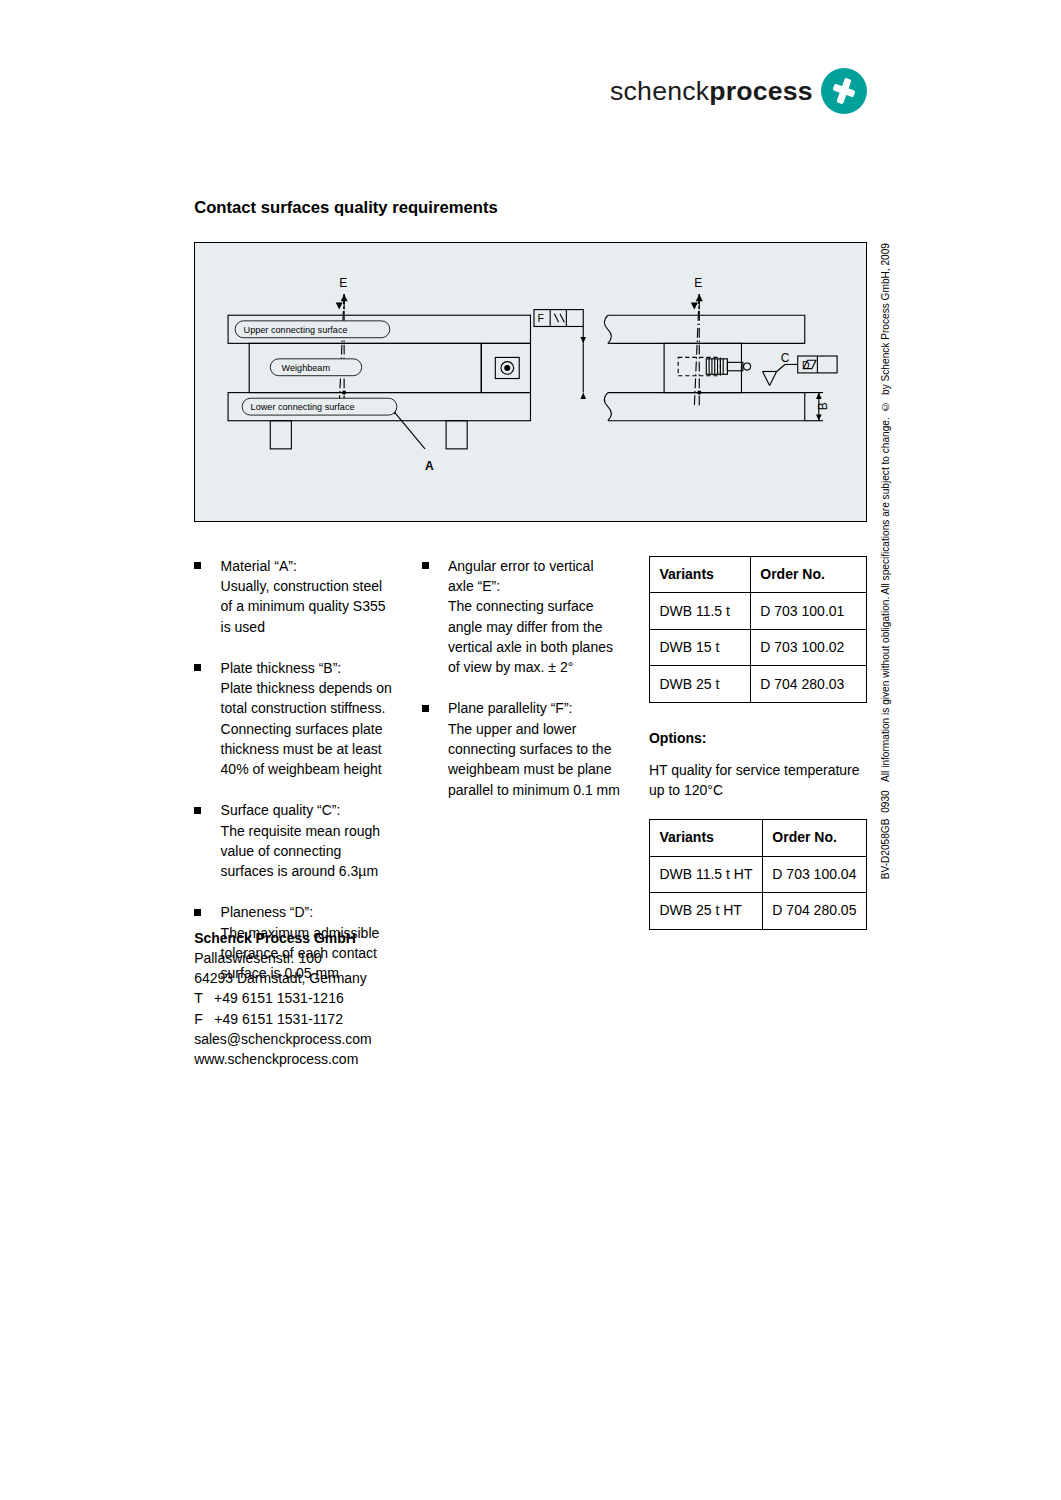schenckprocess
Contact surfaces quality requirements
E E F D C A B Upper connecting surface Weighbeam Lower connecting surface
Material “A”:
Usually, construction steel of a minimum quality S355 is used
Plate thickness “B”:
Plate thickness depends on total construction stiffness. Connecting surfaces plate thickness must be at least 40% of weighbeam height
Surface quality “C”:
The requisite mean rough value of connecting surfaces is around 6.3µm
Planeness “D”:
The maximum admissible tolerance of each contact surface is 0.05 mm
Angular error to vertical axle “E”:
The connecting surface angle may differ from the vertical axle in both planes of view by max. ± 2°
Plane parallelity “F”:
The upper and lower connecting surfaces to the weighbeam must be plane parallel to minimum 0.1 mm
| Variants | Order No. |
| --- | --- |
| DWB 11.5 t | D 703 100.01 |
| DWB 15 t | D 703 100.02 |
| DWB 25 t | D 704 280.03 |
Options:
HT quality for service temperature up to 120°C
| Variants | Order No. |
| --- | --- |
| DWB 11.5 t HT | D 703 100.04 |
| DWB 25 t HT | D 704 280.05 |
Schenck Process GmbH
Pallaswiesenstr. 100
64293 Darmstadt, Germany
T +49 6151 1531-1216
F +49 6151 1531-1172
sales@schenckprocess.com
www.schenckprocess.com
BV-D2058GB 0930 All information is given without obligation. All specifications are subject to change. © by Schenck Process GmbH, 2009